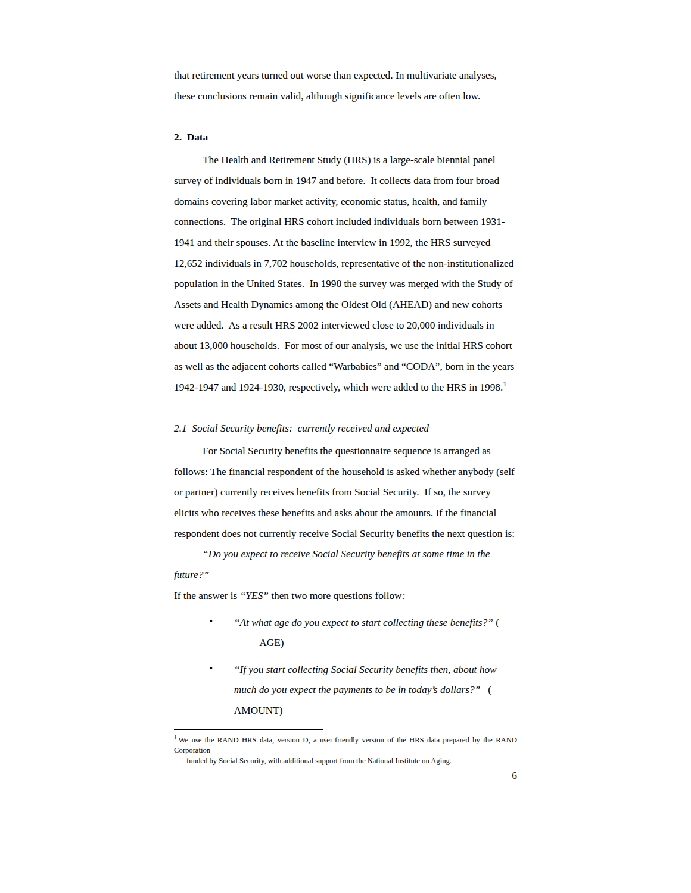that retirement years turned out worse than expected. In multivariate analyses, these conclusions remain valid, although significance levels are often low.
2. Data
The Health and Retirement Study (HRS) is a large-scale biennial panel survey of individuals born in 1947 and before. It collects data from four broad domains covering labor market activity, economic status, health, and family connections. The original HRS cohort included individuals born between 1931-1941 and their spouses. At the baseline interview in 1992, the HRS surveyed 12,652 individuals in 7,702 households, representative of the non-institutionalized population in the United States. In 1998 the survey was merged with the Study of Assets and Health Dynamics among the Oldest Old (AHEAD) and new cohorts were added. As a result HRS 2002 interviewed close to 20,000 individuals in about 13,000 households. For most of our analysis, we use the initial HRS cohort as well as the adjacent cohorts called “Warbabies” and “CODA”, born in the years 1942-1947 and 1924-1930, respectively, which were added to the HRS in 1998.1
2.1 Social Security benefits: currently received and expected
For Social Security benefits the questionnaire sequence is arranged as follows: The financial respondent of the household is asked whether anybody (self or partner) currently receives benefits from Social Security. If so, the survey elicits who receives these benefits and asks about the amounts. If the financial respondent does not currently receive Social Security benefits the next question is:
“Do you expect to receive Social Security benefits at some time in the future?”
If the answer is “YES” then two more questions follow:
“At what age do you expect to start collecting these benefits?” ( ____ AGE)
“If you start collecting Social Security benefits then, about how much do you expect the payments to be in today’s dollars?” ( __ AMOUNT)
1 We use the RAND HRS data, version D, a user-friendly version of the HRS data prepared by the RAND Corporation funded by Social Security, with additional support from the National Institute on Aging.
6